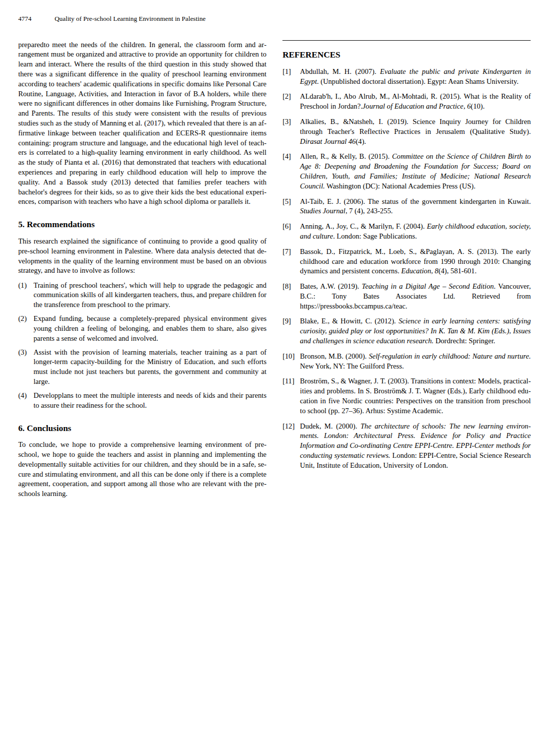4774 Quality of Pre-school Learning Environment in Palestine
preparedto meet the needs of the children. In general, the classroom form and arrangement must be organized and attractive to provide an opportunity for children to learn and interact. Where the results of the third question in this study showed that there was a significant difference in the quality of preschool learning environment according to teachers' academic qualifications in specific domains like Personal Care Routine, Language, Activities, and Interaction in favor of B.A holders, while there were no significant differences in other domains like Furnishing, Program Structure, and Parents. The results of this study were consistent with the results of previous studies such as the study of Manning et al. (2017), which revealed that there is an affirmative linkage between teacher qualification and ECERS-R questionnaire items containing: program structure and language, and the educational high level of teachers is correlated to a high-quality learning environment in early childhood. As well as the study of Pianta et al. (2016) that demonstrated that teachers with educational experiences and preparing in early childhood education will help to improve the quality. And a Bassok study (2013) detected that families prefer teachers with bachelor's degrees for their kids, so as to give their kids the best educational experiences, comparison with teachers who have a high school diploma or parallels it.
5. Recommendations
This research explained the significance of continuing to provide a good quality of pre-school learning environment in Palestine. Where data analysis detected that developments in the quality of the learning environment must be based on an obvious strategy, and have to involve as follows:
Training of preschool teachers', which will help to upgrade the pedagogic and communication skills of all kindergarten teachers, thus, and prepare children for the transference from preschool to the primary.
Expand funding, because a completely-prepared physical environment gives young children a feeling of belonging, and enables them to share, also gives parents a sense of welcomed and involved.
Assist with the provision of learning materials, teacher training as a part of longer-term capacity-building for the Ministry of Education, and such efforts must include not just teachers but parents, the government and community at large.
Developplans to meet the multiple interests and needs of kids and their parents to assure their readiness for the school.
6. Conclusions
To conclude, we hope to provide a comprehensive learning environment of pre-school, we hope to guide the teachers and assist in planning and implementing the developmentally suitable activities for our children, and they should be in a safe, secure and stimulating environment, and all this can be done only if there is a complete agreement, cooperation, and support among all those who are relevant with the pre-schools learning.
REFERENCES
Abdullah, M. H. (2007). Evaluate the public and private Kindergarten in Egypt. (Unpublished doctoral dissertation). Egypt: Aean Shams University.
ALdarab'h, I., Abo Alrub, M., Al-Mohtadi, R. (2015). What is the Reality of Preschool in Jordan?.Journal of Education and Practice, 6(10).
Alkalies, B., &Natsheh, I. (2019). Science Inquiry Journey for Children through Teacher's Reflective Practices in Jerusalem (Qualitative Study). Dirasat Journal 46(4).
Allen, R., & Kelly, B. (2015). Committee on the Science of Children Birth to Age 8: Deepening and Broadening the Foundation for Success; Board on Children, Youth, and Families; Institute of Medicine; National Research Council. Washington (DC): National Academies Press (US).
Al-Taib, E. J. (2006). The status of the government kindergarten in Kuwait. Studies Journal, 7 (4), 243-255.
Anning, A., Joy, C., & Marilyn, F. (2004). Early childhood education, society, and culture. London: Sage Publications.
Bassok, D., Fitzpatrick, M., Loeb, S., &Paglayan, A. S. (2013). The early childhood care and education workforce from 1990 through 2010: Changing dynamics and persistent concerns. Education, 8(4), 581-601.
Bates, A.W. (2019). Teaching in a Digital Age – Second Edition. Vancouver, B.C.: Tony Bates Associates Ltd. Retrieved from https://pressbooks.bccampus.ca/teac.
Blake, E., & Howitt, C. (2012). Science in early learning centers: satisfying curiosity, guided play or lost opportunities? In K. Tan & M. Kim (Eds.), Issues and challenges in science education research. Dordrecht: Springer.
Bronson, M.B. (2000). Self-regulation in early childhood: Nature and nurture. New York, NY: The Guilford Press.
Broström, S., & Wagner, J. T. (2003). Transitions in context: Models, practicalities and problems. In S. Broström& J. T. Wagner (Eds.), Early childhood education in five Nordic countries: Perspectives on the transition from preschool to school (pp. 27–36). Arhus: Systime Academic.
Dudek, M. (2000). The architecture of schools: The new learning environments. London: Architectural Press. Evidence for Policy and Practice Information and Co-ordinating Centre EPPI-Centre. EPPI-Center methods for conducting systematic reviews. London: EPPI-Centre, Social Science Research Unit, Institute of Education, University of London.